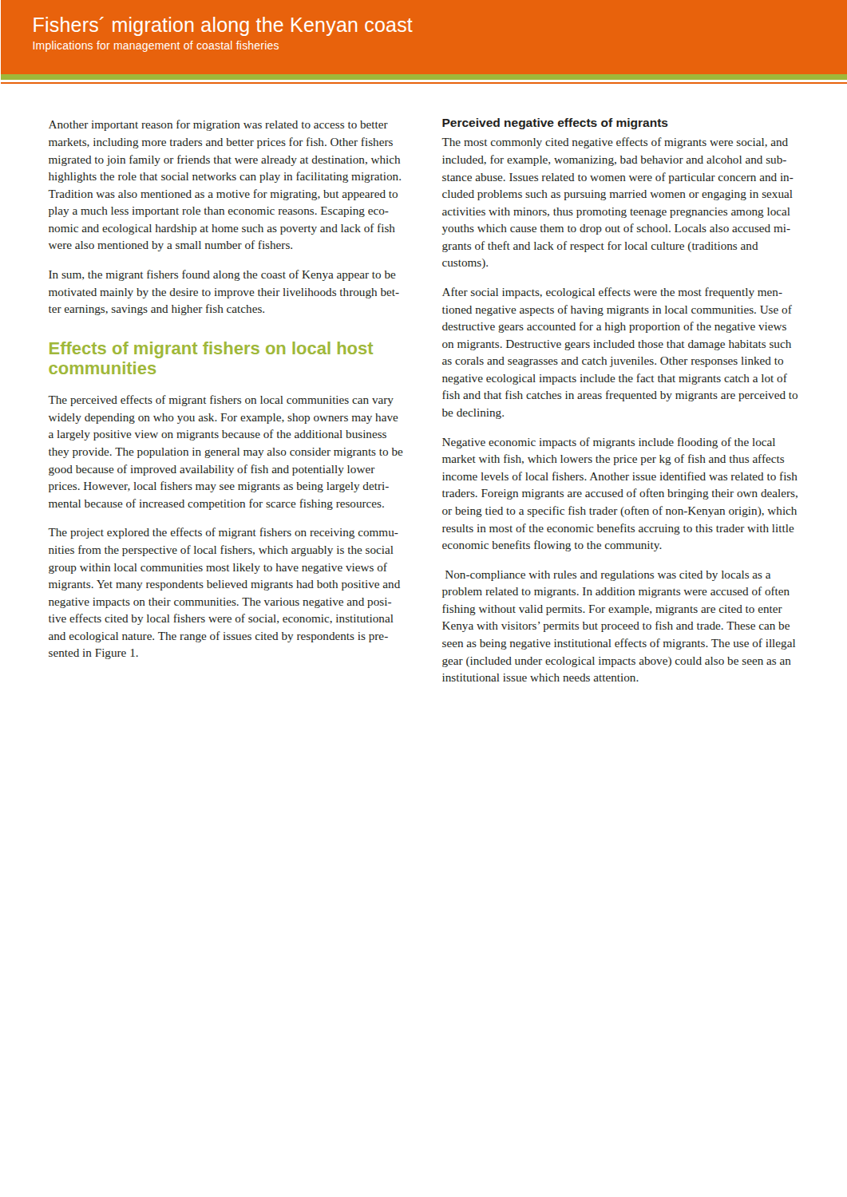Fishers´ migration along the Kenyan coast
Implications for management of coastal fisheries
Another important reason for migration was related to access to better markets, including more traders and better prices for fish. Other fishers migrated to join family or friends that were already at destination, which highlights the role that social networks can play in facilitating migration. Tradition was also mentioned as a motive for migrating, but appeared to play a much less important role than economic reasons. Escaping economic and ecological hardship at home such as poverty and lack of fish were also mentioned by a small number of fishers.
In sum, the migrant fishers found along the coast of Kenya appear to be motivated mainly by the desire to improve their livelihoods through better earnings, savings and higher fish catches.
Effects of migrant fishers on local host communities
The perceived effects of migrant fishers on local communities can vary widely depending on who you ask. For example, shop owners may have a largely positive view on migrants because of the additional business they provide. The population in general may also consider migrants to be good because of improved availability of fish and potentially lower prices. However, local fishers may see migrants as being largely detrimental because of increased competition for scarce fishing resources.
The project explored the effects of migrant fishers on receiving communities from the perspective of local fishers, which arguably is the social group within local communities most likely to have negative views of migrants. Yet many respondents believed migrants had both positive and negative impacts on their communities. The various negative and positive effects cited by local fishers were of social, economic, institutional and ecological nature. The range of issues cited by respondents is presented in Figure 1.
Perceived negative effects of migrants
The most commonly cited negative effects of migrants were social, and included, for example, womanizing, bad behavior and alcohol and substance abuse. Issues related to women were of particular concern and included problems such as pursuing married women or engaging in sexual activities with minors, thus promoting teenage pregnancies among local youths which cause them to drop out of school. Locals also accused migrants of theft and lack of respect for local culture (traditions and customs).
After social impacts, ecological effects were the most frequently mentioned negative aspects of having migrants in local communities. Use of destructive gears accounted for a high proportion of the negative views on migrants. Destructive gears included those that damage habitats such as corals and seagrasses and catch juveniles. Other responses linked to negative ecological impacts include the fact that migrants catch a lot of fish and that fish catches in areas frequented by migrants are perceived to be declining.
Negative economic impacts of migrants include flooding of the local market with fish, which lowers the price per kg of fish and thus affects income levels of local fishers. Another issue identified was related to fish traders. Foreign migrants are accused of often bringing their own dealers, or being tied to a specific fish trader (often of non-Kenyan origin), which results in most of the economic benefits accruing to this trader with little economic benefits flowing to the community.
Non-compliance with rules and regulations was cited by locals as a problem related to migrants. In addition migrants were accused of often fishing without valid permits. For example, migrants are cited to enter Kenya with visitors’ permits but proceed to fish and trade. These can be seen as being negative institutional effects of migrants. The use of illegal gear (included under ecological impacts above) could also be seen as an institutional issue which needs attention.